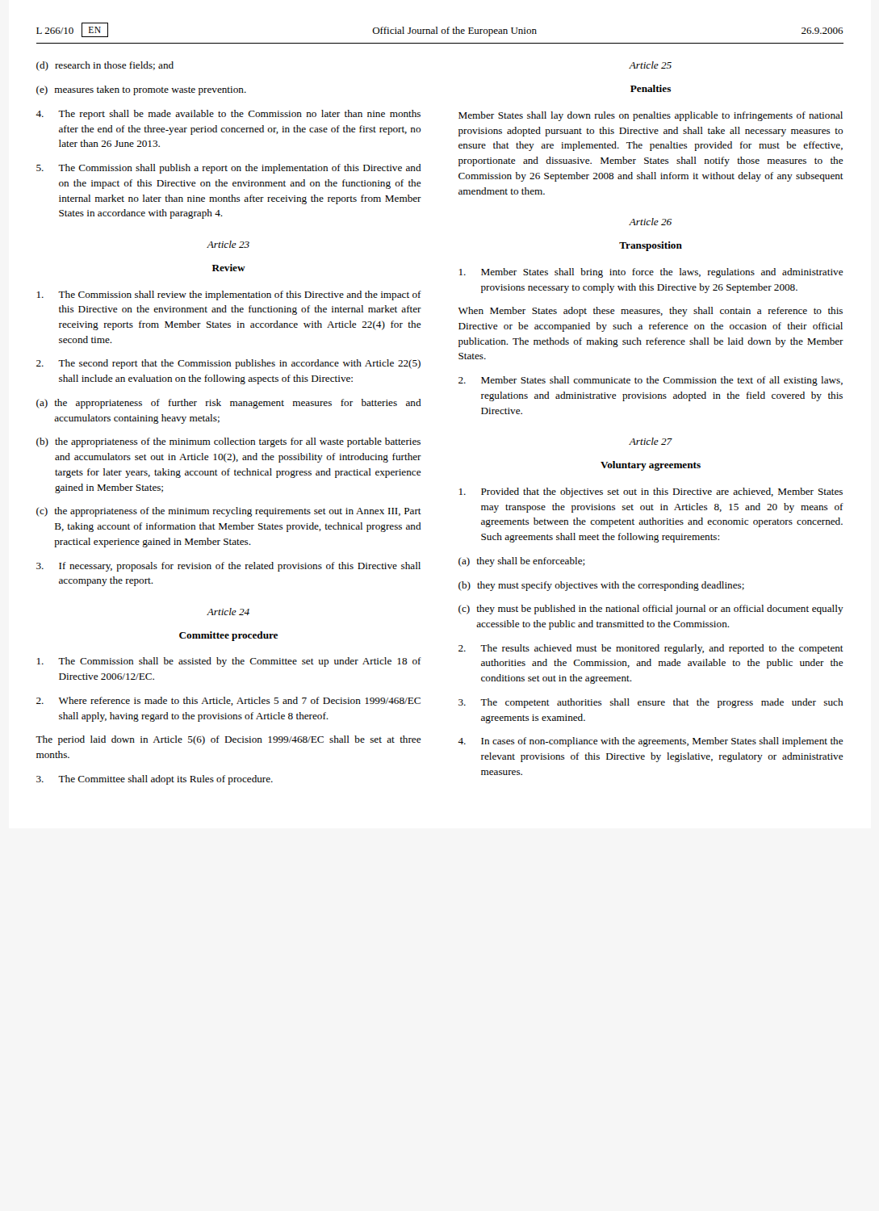L 266/10EN
Official Journal of the European Union
26.9.2006
(d) research in those fields; and
(e) measures taken to promote waste prevention.
4. The report shall be made available to the Commission no later than nine months after the end of the three-year period concerned or, in the case of the first report, no later than 26 June 2013.
5. The Commission shall publish a report on the implementation of this Directive and on the impact of this Directive on the environment and on the functioning of the internal market no later than nine months after receiving the reports from Member States in accordance with paragraph 4.
Article 23
Review
1. The Commission shall review the implementation of this Directive and the impact of this Directive on the environment and the functioning of the internal market after receiving reports from Member States in accordance with Article 22(4) for the second time.
2. The second report that the Commission publishes in accordance with Article 22(5) shall include an evaluation on the following aspects of this Directive:
(a) the appropriateness of further risk management measures for batteries and accumulators containing heavy metals;
(b) the appropriateness of the minimum collection targets for all waste portable batteries and accumulators set out in Article 10(2), and the possibility of introducing further targets for later years, taking account of technical progress and practical experience gained in Member States;
(c) the appropriateness of the minimum recycling requirements set out in Annex III, Part B, taking account of information that Member States provide, technical progress and practical experience gained in Member States.
3. If necessary, proposals for revision of the related provisions of this Directive shall accompany the report.
Article 24
Committee procedure
1. The Commission shall be assisted by the Committee set up under Article 18 of Directive 2006/12/EC.
2. Where reference is made to this Article, Articles 5 and 7 of Decision 1999/468/EC shall apply, having regard to the provisions of Article 8 thereof.
The period laid down in Article 5(6) of Decision 1999/468/EC shall be set at three months.
3. The Committee shall adopt its Rules of procedure.
Article 25
Penalties
Member States shall lay down rules on penalties applicable to infringements of national provisions adopted pursuant to this Directive and shall take all necessary measures to ensure that they are implemented. The penalties provided for must be effective, proportionate and dissuasive. Member States shall notify those measures to the Commission by 26 September 2008 and shall inform it without delay of any subsequent amendment to them.
Article 26
Transposition
1. Member States shall bring into force the laws, regulations and administrative provisions necessary to comply with this Directive by 26 September 2008.
When Member States adopt these measures, they shall contain a reference to this Directive or be accompanied by such a reference on the occasion of their official publication. The methods of making such reference shall be laid down by the Member States.
2. Member States shall communicate to the Commission the text of all existing laws, regulations and administrative provisions adopted in the field covered by this Directive.
Article 27
Voluntary agreements
1. Provided that the objectives set out in this Directive are achieved, Member States may transpose the provisions set out in Articles 8, 15 and 20 by means of agreements between the competent authorities and economic operators concerned. Such agreements shall meet the following requirements:
(a) they shall be enforceable;
(b) they must specify objectives with the corresponding deadlines;
(c) they must be published in the national official journal or an official document equally accessible to the public and transmitted to the Commission.
2. The results achieved must be monitored regularly, and reported to the competent authorities and the Commission, and made available to the public under the conditions set out in the agreement.
3. The competent authorities shall ensure that the progress made under such agreements is examined.
4. In cases of non-compliance with the agreements, Member States shall implement the relevant provisions of this Directive by legislative, regulatory or administrative measures.